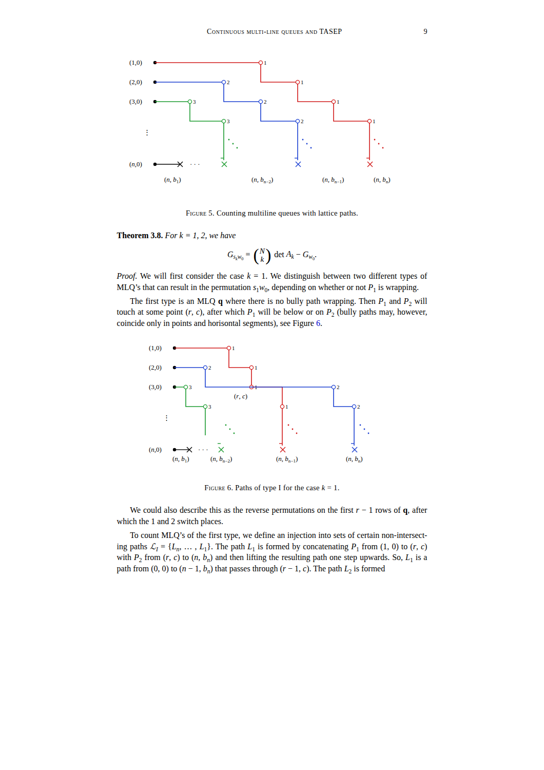Continuous multi-line queues and TASEP 9
(1,0) (2,0) (3,0) ⋮ (n,0) 1 1 1 1 2 2 2 3 3 · · · (n, b1) (n, bn−2) (n, bn−1) (n, bn)
Figure 5. Counting multiline queues with lattice paths.
Theorem 3.8. For k = 1, 2, we have
Gskw0 = (N
k) det Ak − Gw0.
Proof. We will first consider the case k = 1. We distinguish between two different types of MLQ’s that can result in the permutation s1w0, depending on whether or not P1 is wrapping.
The first type is an MLQ q where there is no bully path wrapping. Then P1 and P2 will touch at some point (r, c), after which P1 will be below or on P2 (bully paths may, however, coincide only in points and horisontal segments), see Figure 6.
(1,0) (2,0) (3,0) ⋮ (n,0) 1 1 1 (r, c) 1 2 2 2 3 3 · · · (n, b1) (n, bn−2) (n, bn−1) (n, bn)
Figure 6. Paths of type I for the case k = 1.
We could also describe this as the reverse permutations on the first r − 1 rows of q, after which the 1 and 2 switch places.
To count MLQ’s of the first type, we define an injection into sets of certain non-intersecting paths ℒI = {Ln, … , L1}. The path L1 is formed by concatenating P1 from (1, 0) to (r, c) with P2 from (r, c) to (n, bn) and then lifting the resulting path one step upwards. So, L1 is a path from (0, 0) to (n − 1, bn) that passes through (r − 1, c). The path L2 is formed